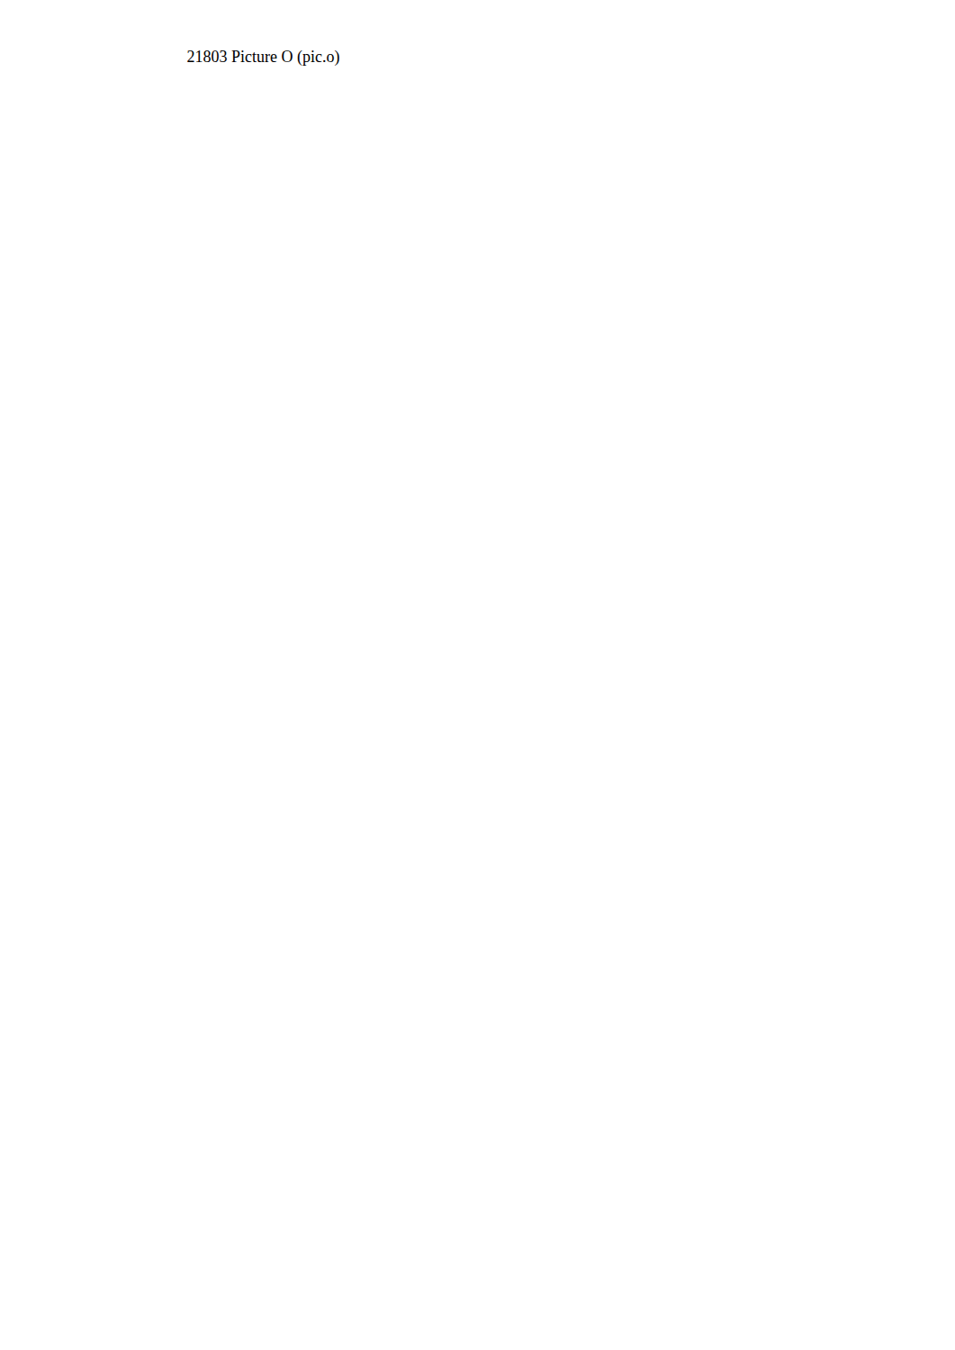21803 Picture O (pic.o)